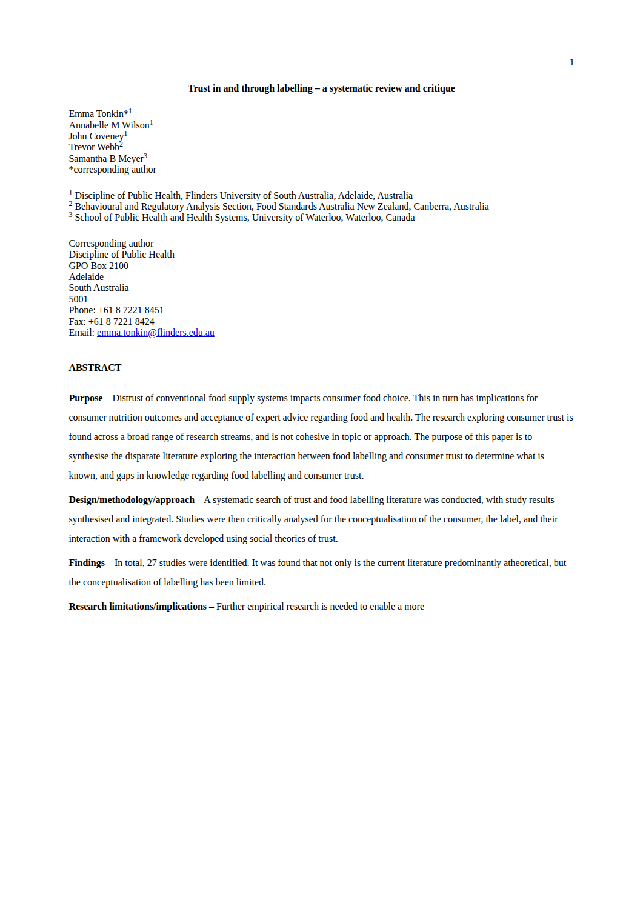1
Trust in and through labelling – a systematic review and critique
Emma Tonkin*1
Annabelle M Wilson1
John Coveney1
Trevor Webb2
Samantha B Meyer3
*corresponding author
1 Discipline of Public Health, Flinders University of South Australia, Adelaide, Australia
2 Behavioural and Regulatory Analysis Section, Food Standards Australia New Zealand, Canberra, Australia
3 School of Public Health and Health Systems, University of Waterloo, Waterloo, Canada
Corresponding author
Discipline of Public Health
GPO Box 2100
Adelaide
South Australia
5001
Phone: +61 8 7221 8451
Fax: +61 8 7221 8424
Email: emma.tonkin@flinders.edu.au
ABSTRACT
Purpose – Distrust of conventional food supply systems impacts consumer food choice. This in turn has implications for consumer nutrition outcomes and acceptance of expert advice regarding food and health. The research exploring consumer trust is found across a broad range of research streams, and is not cohesive in topic or approach. The purpose of this paper is to synthesise the disparate literature exploring the interaction between food labelling and consumer trust to determine what is known, and gaps in knowledge regarding food labelling and consumer trust.
Design/methodology/approach – A systematic search of trust and food labelling literature was conducted, with study results synthesised and integrated. Studies were then critically analysed for the conceptualisation of the consumer, the label, and their interaction with a framework developed using social theories of trust.
Findings – In total, 27 studies were identified. It was found that not only is the current literature predominantly atheoretical, but the conceptualisation of labelling has been limited.
Research limitations/implications – Further empirical research is needed to enable a more